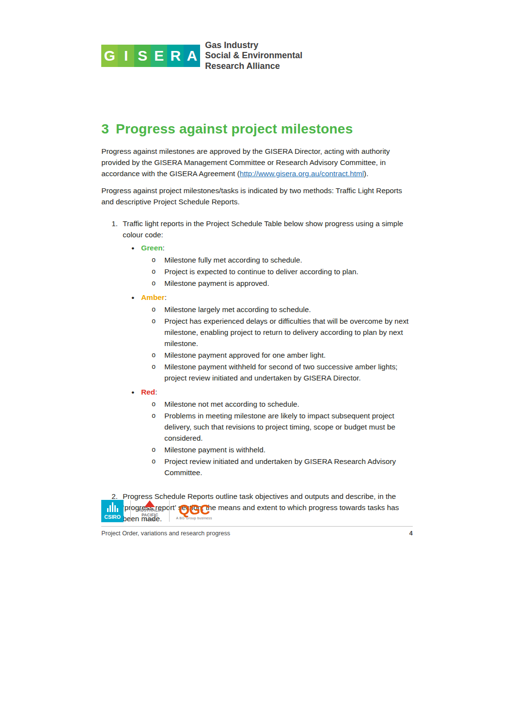GISERA
Gas Industry
Social & Environmental
Research Alliance
3 Progress against project milestones
Progress against milestones are approved by the GISERA Director, acting with authority provided by the GISERA Management Committee or Research Advisory Committee, in accordance with the GISERA Agreement (http://www.gisera.org.au/contract.html).
Progress against project milestones/tasks is indicated by two methods: Traffic Light Reports and descriptive Project Schedule Reports.
Traffic light reports in the Project Schedule Table below show progress using a simple colour code:
Green:
Milestone fully met according to schedule.
Project is expected to continue to deliver according to plan.
Milestone payment is approved.
Amber:
Milestone largely met according to schedule.
Project has experienced delays or difficulties that will be overcome by next milestone, enabling project to return to delivery according to plan by next milestone.
Milestone payment approved for one amber light.
Milestone payment withheld for second of two successive amber lights; project review initiated and undertaken by GISERA Director.
Red:
Milestone not met according to schedule.
Problems in meeting milestone are likely to impact subsequent project delivery, such that revisions to project timing, scope or budget must be considered.
Milestone payment is withheld.
Project review initiated and undertaken by GISERA Research Advisory Committee.
Progress Schedule Reports outline task objectives and outputs and describe, in the ‘progress report’ section, the means and extent to which progress towards tasks has been made.
CSIRO
AUSTRALIA
PACIFIC
LNG
QGC
A BG Group business
Project Order, variations and research progress 4